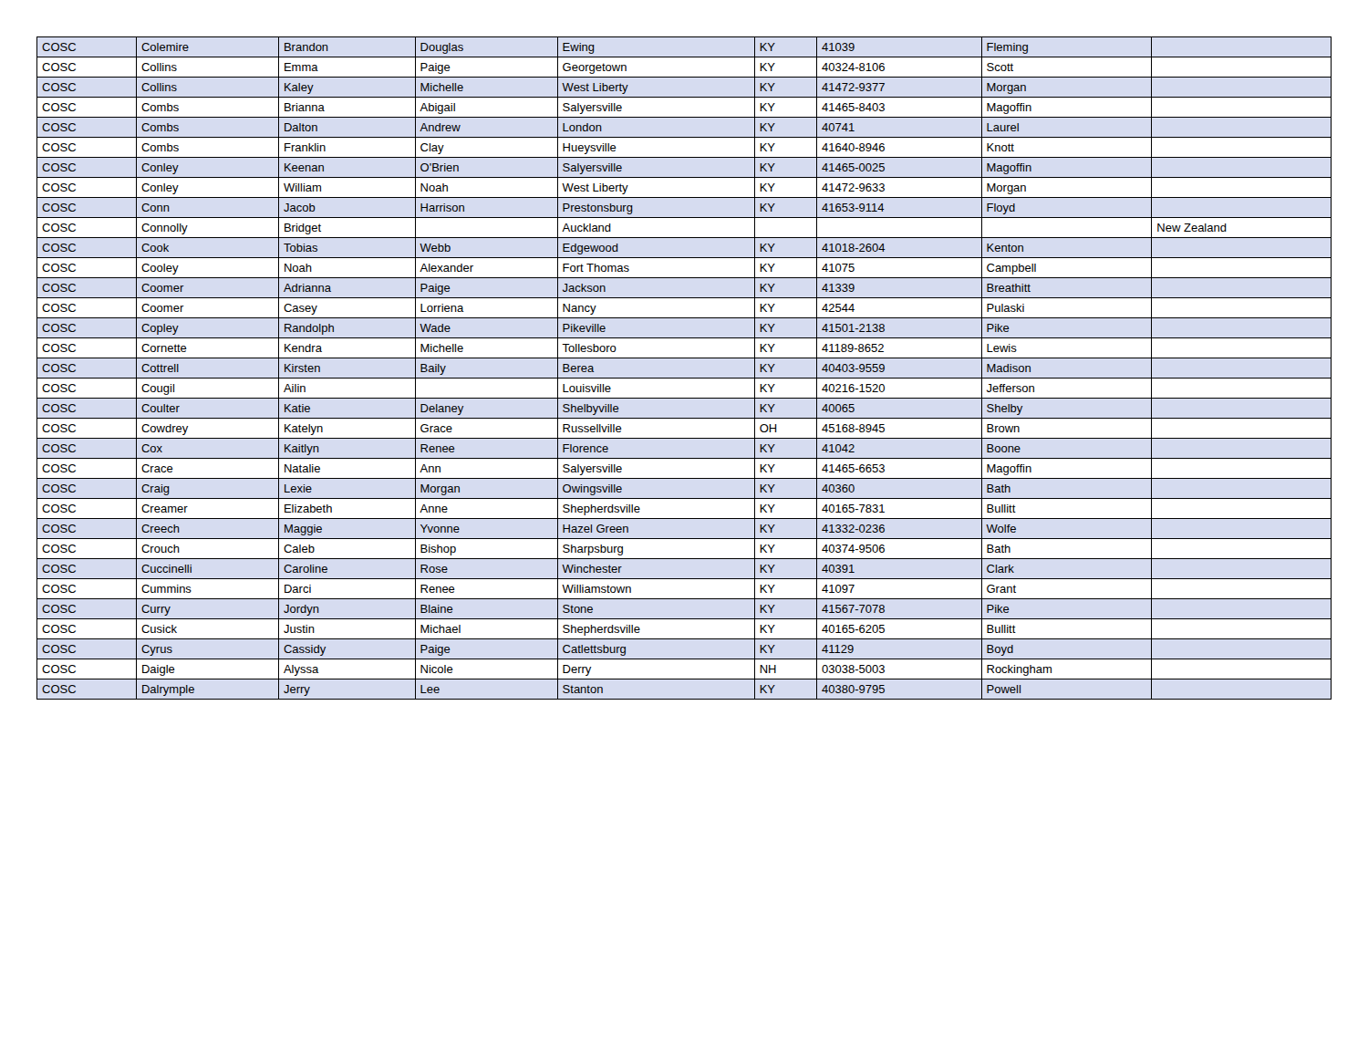| COSC | Colemire | Brandon | Douglas | Ewing | KY | 41039 | Fleming | |
| COSC | Collins | Emma | Paige | Georgetown | KY | 40324-8106 | Scott | |
| COSC | Collins | Kaley | Michelle | West Liberty | KY | 41472-9377 | Morgan | |
| COSC | Combs | Brianna | Abigail | Salyersville | KY | 41465-8403 | Magoffin | |
| COSC | Combs | Dalton | Andrew | London | KY | 40741 | Laurel | |
| COSC | Combs | Franklin | Clay | Hueysville | KY | 41640-8946 | Knott | |
| COSC | Conley | Keenan | O'Brien | Salyersville | KY | 41465-0025 | Magoffin | |
| COSC | Conley | William | Noah | West Liberty | KY | 41472-9633 | Morgan | |
| COSC | Conn | Jacob | Harrison | Prestonsburg | KY | 41653-9114 | Floyd | |
| COSC | Connolly | Bridget | | Auckland | | | | New Zealand |
| COSC | Cook | Tobias | Webb | Edgewood | KY | 41018-2604 | Kenton | |
| COSC | Cooley | Noah | Alexander | Fort Thomas | KY | 41075 | Campbell | |
| COSC | Coomer | Adrianna | Paige | Jackson | KY | 41339 | Breathitt | |
| COSC | Coomer | Casey | Lorriena | Nancy | KY | 42544 | Pulaski | |
| COSC | Copley | Randolph | Wade | Pikeville | KY | 41501-2138 | Pike | |
| COSC | Cornette | Kendra | Michelle | Tollesboro | KY | 41189-8652 | Lewis | |
| COSC | Cottrell | Kirsten | Baily | Berea | KY | 40403-9559 | Madison | |
| COSC | Cougil | Ailin | | Louisville | KY | 40216-1520 | Jefferson | |
| COSC | Coulter | Katie | Delaney | Shelbyville | KY | 40065 | Shelby | |
| COSC | Cowdrey | Katelyn | Grace | Russellville | OH | 45168-8945 | Brown | |
| COSC | Cox | Kaitlyn | Renee | Florence | KY | 41042 | Boone | |
| COSC | Crace | Natalie | Ann | Salyersville | KY | 41465-6653 | Magoffin | |
| COSC | Craig | Lexie | Morgan | Owingsville | KY | 40360 | Bath | |
| COSC | Creamer | Elizabeth | Anne | Shepherdsville | KY | 40165-7831 | Bullitt | |
| COSC | Creech | Maggie | Yvonne | Hazel Green | KY | 41332-0236 | Wolfe | |
| COSC | Crouch | Caleb | Bishop | Sharpsburg | KY | 40374-9506 | Bath | |
| COSC | Cuccinelli | Caroline | Rose | Winchester | KY | 40391 | Clark | |
| COSC | Cummins | Darci | Renee | Williamstown | KY | 41097 | Grant | |
| COSC | Curry | Jordyn | Blaine | Stone | KY | 41567-7078 | Pike | |
| COSC | Cusick | Justin | Michael | Shepherdsville | KY | 40165-6205 | Bullitt | |
| COSC | Cyrus | Cassidy | Paige | Catlettsburg | KY | 41129 | Boyd | |
| COSC | Daigle | Alyssa | Nicole | Derry | NH | 03038-5003 | Rockingham | |
| COSC | Dalrymple | Jerry | Lee | Stanton | KY | 40380-9795 | Powell | |